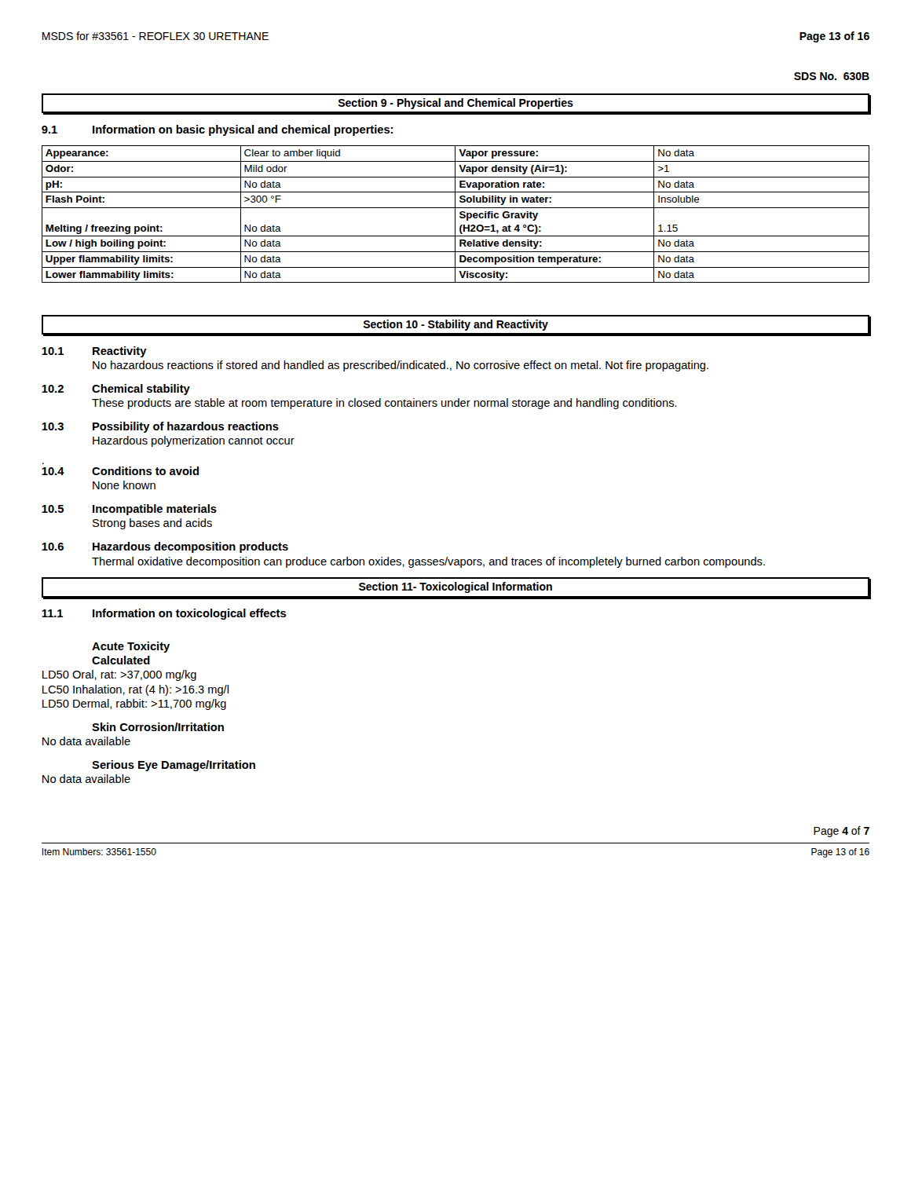MSDS for #33561 - REOFLEX 30 URETHANE
Page 13 of 16
SDS No. 630B
Section 9 - Physical and Chemical Properties
9.1 Information on basic physical and chemical properties:
| Appearance: | Clear to amber liquid | Vapor pressure: | No data |
| Odor: | Mild odor | Vapor density (Air=1): | >1 |
| pH: | No data | Evaporation rate: | No data |
| Flash Point: | >300 °F | Solubility in water: | Insoluble |
| Melting / freezing point: | No data | Specific Gravity (H2O=1, at 4 °C): | 1.15 |
| Low / high boiling point: | No data | Relative density: | No data |
| Upper flammability limits: | No data | Decomposition temperature: | No data |
| Lower flammability limits: | No data | Viscosity: | No data |
Section 10 - Stability and Reactivity
10.1 Reactivity
No hazardous reactions if stored and handled as prescribed/indicated., No corrosive effect on metal. Not fire propagating.
10.2 Chemical stability
These products are stable at room temperature in closed containers under normal storage and handling conditions.
10.3 Possibility of hazardous reactions
Hazardous polymerization cannot occur
.
10.4 Conditions to avoid
None known
10.5 Incompatible materials
Strong bases and acids
10.6 Hazardous decomposition products
Thermal oxidative decomposition can produce carbon oxides, gasses/vapors, and traces of incompletely burned carbon compounds.
Section 11- Toxicological Information
11.1 Information on toxicological effects
Acute Toxicity
Calculated
LD50 Oral, rat: >37,000 mg/kg
LC50 Inhalation, rat (4 h): >16.3 mg/l
LD50 Dermal, rabbit: >11,700 mg/kg
Skin Corrosion/Irritation
No data available
Serious Eye Damage/Irritation
No data available
Page 4 of 7
Item Numbers: 33561-1550 Page 13 of 16